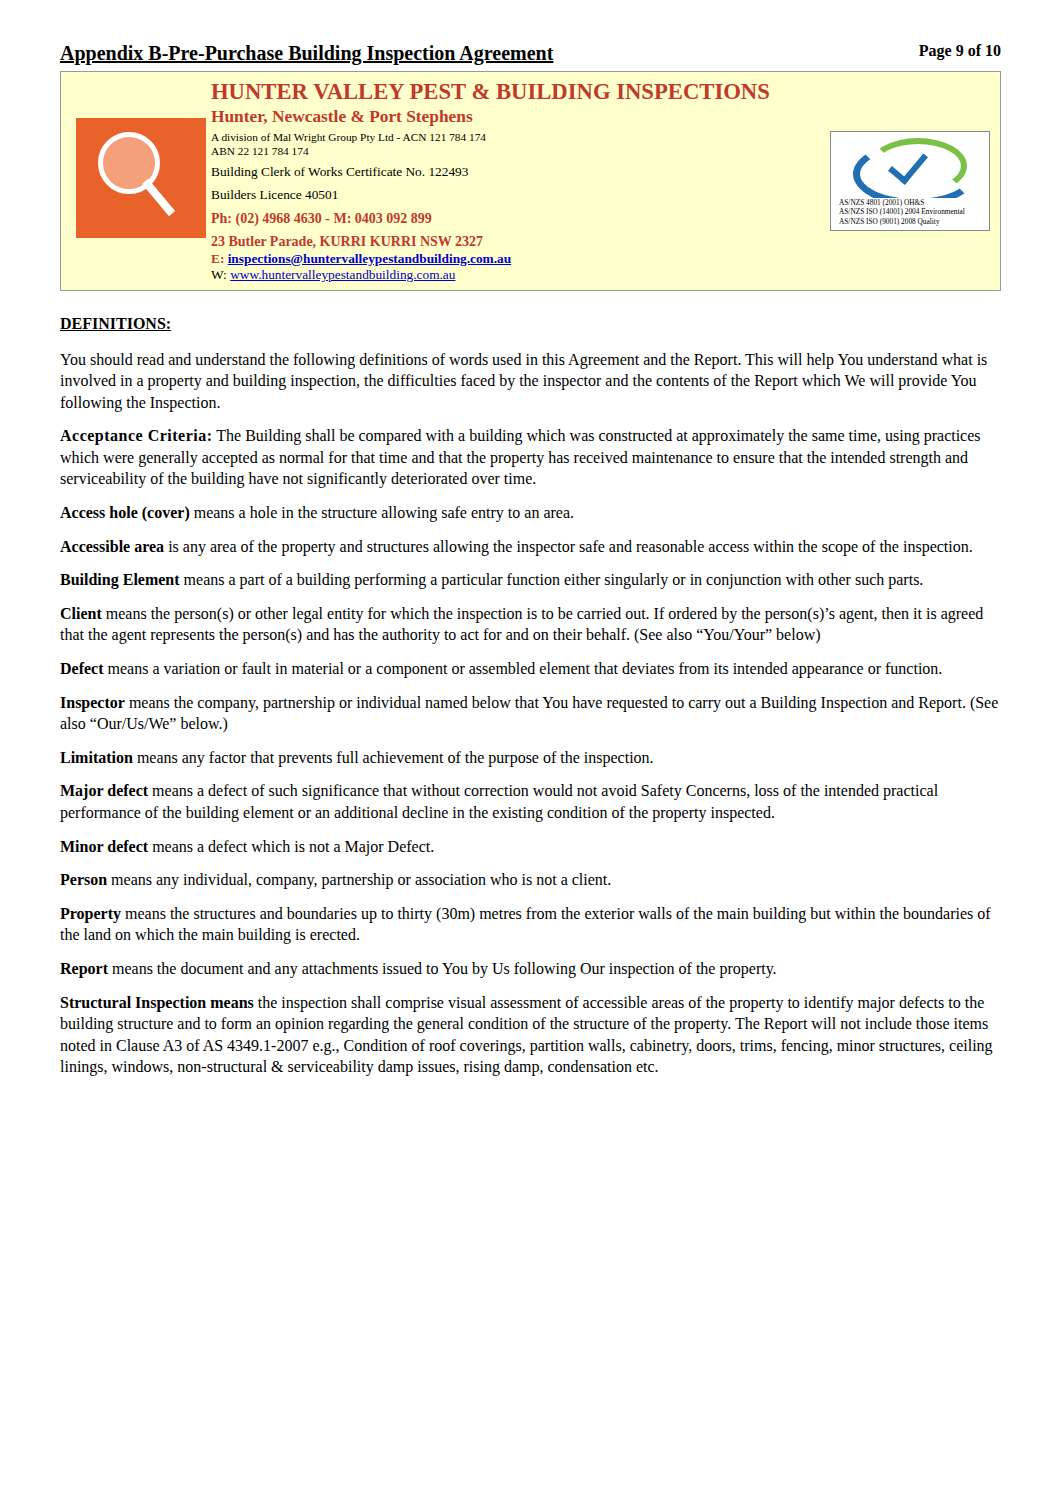Appendix B-Pre-Purchase Building Inspection Agreement
Page 9 of 10
HUNTER VALLEY PEST & BUILDING INSPECTIONS
Hunter, Newcastle & Port Stephens
A division of Mal Wright Group Pty Ltd - ACN 121 784 174
ABN 22 121 784 174
Building Clerk of Works Certificate No. 122493
Builders Licence 40501
Ph: (02) 4968 4630 - M: 0403 092 899
23 Butler Parade, KURRI KURRI NSW 2327
E: inspections@huntervalleypestandbuilding.com.au
W: www.huntervalleypestandbuilding.com.au
AS/NZS 4801 (2001) OH&S
AS/NZS ISO (14001) 2004 Environmental
AS/NZS ISO (9001) 2008 Quality
DEFINITIONS:
You should read and understand the following definitions of words used in this Agreement and the Report. This will help You understand what is involved in a property and building inspection, the difficulties faced by the inspector and the contents of the Report which We will provide You following the Inspection.
Acceptance Criteria: The Building shall be compared with a building which was constructed at approximately the same time, using practices which were generally accepted as normal for that time and that the property has received maintenance to ensure that the intended strength and serviceability of the building have not significantly deteriorated over time.
Access hole (cover) means a hole in the structure allowing safe entry to an area.
Accessible area is any area of the property and structures allowing the inspector safe and reasonable access within the scope of the inspection.
Building Element means a part of a building performing a particular function either singularly or in conjunction with other such parts.
Client means the person(s) or other legal entity for which the inspection is to be carried out. If ordered by the person(s)’s agent, then it is agreed that the agent represents the person(s) and has the authority to act for and on their behalf. (See also “You/Your” below)
Defect means a variation or fault in material or a component or assembled element that deviates from its intended appearance or function.
Inspector means the company, partnership or individual named below that You have requested to carry out a Building Inspection and Report. (See also “Our/Us/We” below.)
Limitation means any factor that prevents full achievement of the purpose of the inspection.
Major defect means a defect of such significance that without correction would not avoid Safety Concerns, loss of the intended practical performance of the building element or an additional decline in the existing condition of the property inspected.
Minor defect means a defect which is not a Major Defect.
Person means any individual, company, partnership or association who is not a client.
Property means the structures and boundaries up to thirty (30m) metres from the exterior walls of the main building but within the boundaries of the land on which the main building is erected.
Report means the document and any attachments issued to You by Us following Our inspection of the property.
Structural Inspection means the inspection shall comprise visual assessment of accessible areas of the property to identify major defects to the building structure and to form an opinion regarding the general condition of the structure of the property. The Report will not include those items noted in Clause A3 of AS 4349.1-2007 e.g., Condition of roof coverings, partition walls, cabinetry, doors, trims, fencing, minor structures, ceiling linings, windows, non-structural & serviceability damp issues, rising damp, condensation etc.